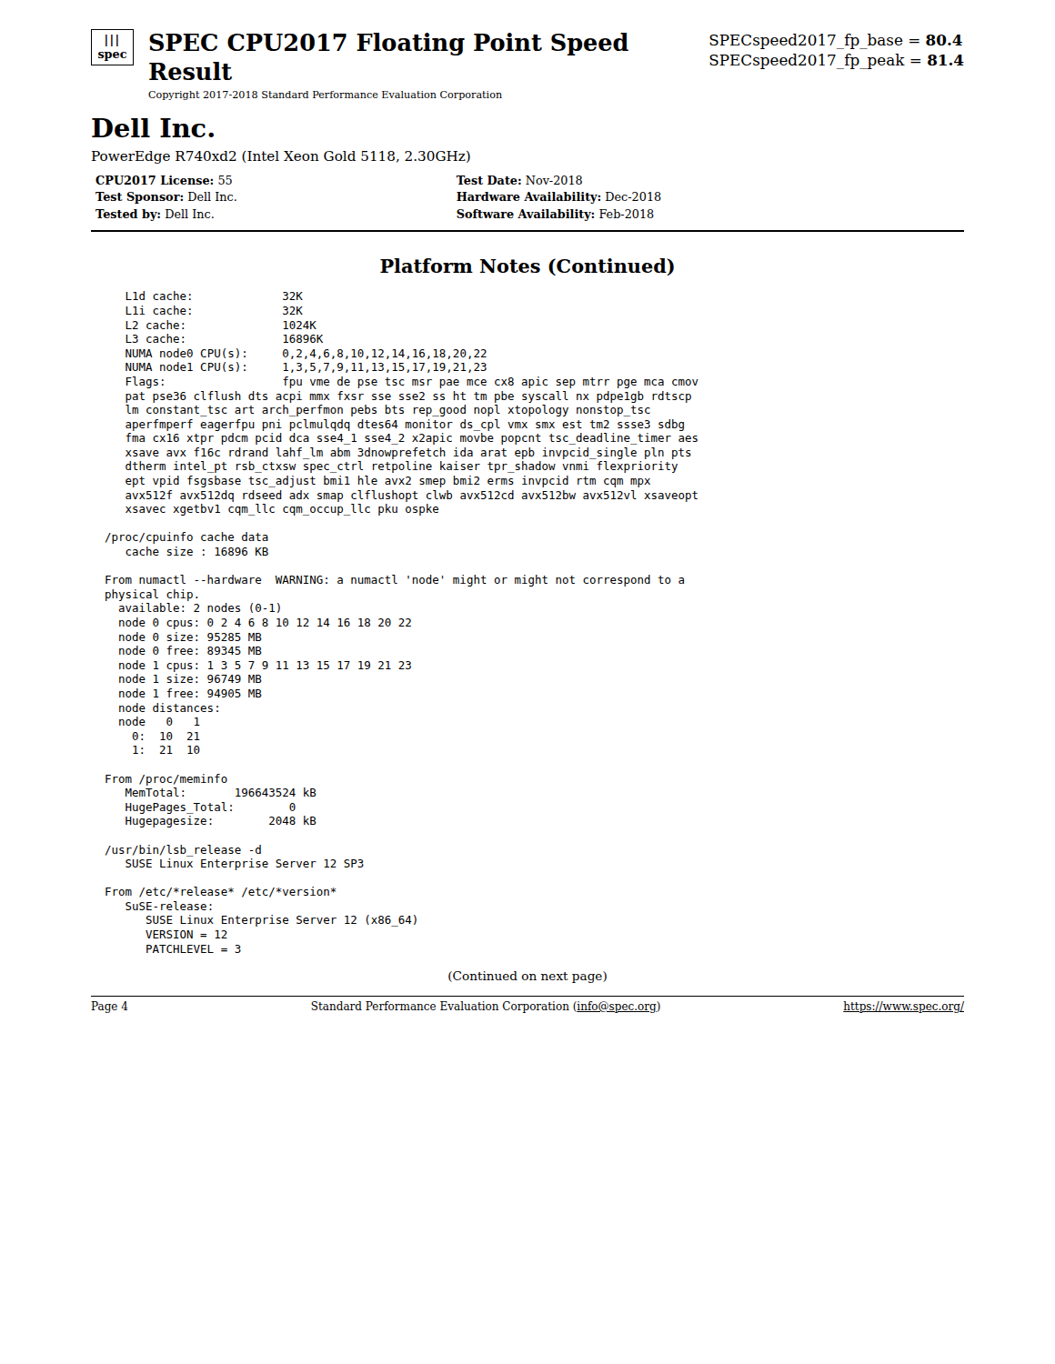SPECspeed2017_fp_base = 80.4
SPECspeed2017_fp_peak = 81.4
|||
spec
SPEC CPU2017 Floating Point Speed Result
Copyright 2017-2018 Standard Performance Evaluation Corporation
Dell Inc.
PowerEdge R740xd2 (Intel Xeon Gold 5118, 2.30GHz)
| CPU2017 License: 55 | Test Date: Nov-2018 |
| Test Sponsor: Dell Inc. | Hardware Availability: Dec-2018 |
| Tested by: Dell Inc. | Software Availability: Feb-2018 |
Platform Notes (Continued)
     L1d cache:             32K
     L1i cache:             32K
     L2 cache:              1024K
     L3 cache:              16896K
     NUMA node0 CPU(s):     0,2,4,6,8,10,12,14,16,18,20,22
     NUMA node1 CPU(s):     1,3,5,7,9,11,13,15,17,19,21,23
     Flags:                 fpu vme de pse tsc msr pae mce cx8 apic sep mtrr pge mca cmov
     pat pse36 clflush dts acpi mmx fxsr sse sse2 ss ht tm pbe syscall nx pdpe1gb rdtscp
     lm constant_tsc art arch_perfmon pebs bts rep_good nopl xtopology nonstop_tsc
     aperfmperf eagerfpu pni pclmulqdq dtes64 monitor ds_cpl vmx smx est tm2 ssse3 sdbg
     fma cx16 xtpr pdcm pcid dca sse4_1 sse4_2 x2apic movbe popcnt tsc_deadline_timer aes
     xsave avx f16c rdrand lahf_lm abm 3dnowprefetch ida arat epb invpcid_single pln pts
     dtherm intel_pt rsb_ctxsw spec_ctrl retpoline kaiser tpr_shadow vnmi flexpriority
     ept vpid fsgsbase tsc_adjust bmi1 hle avx2 smep bmi2 erms invpcid rtm cqm mpx
     avx512f avx512dq rdseed adx smap clflushopt clwb avx512cd avx512bw avx512vl xsaveopt
     xsavec xgetbv1 cqm_llc cqm_occup_llc pku ospke

  /proc/cpuinfo cache data
     cache size : 16896 KB

  From numactl --hardware  WARNING: a numactl 'node' might or might not correspond to a
  physical chip.
    available: 2 nodes (0-1)
    node 0 cpus: 0 2 4 6 8 10 12 14 16 18 20 22
    node 0 size: 95285 MB
    node 0 free: 89345 MB
    node 1 cpus: 1 3 5 7 9 11 13 15 17 19 21 23
    node 1 size: 96749 MB
    node 1 free: 94905 MB
    node distances:
    node   0   1
      0:  10  21
      1:  21  10

  From /proc/meminfo
     MemTotal:       196643524 kB
     HugePages_Total:        0
     Hugepagesize:        2048 kB

  /usr/bin/lsb_release -d
     SUSE Linux Enterprise Server 12 SP3

  From /etc/*release* /etc/*version*
     SuSE-release:
        SUSE Linux Enterprise Server 12 (x86_64)
        VERSION = 12
        PATCHLEVEL = 3
(Continued on next page)
Page 4
Standard Performance Evaluation Corporation (info@spec.org)
https://www.spec.org/